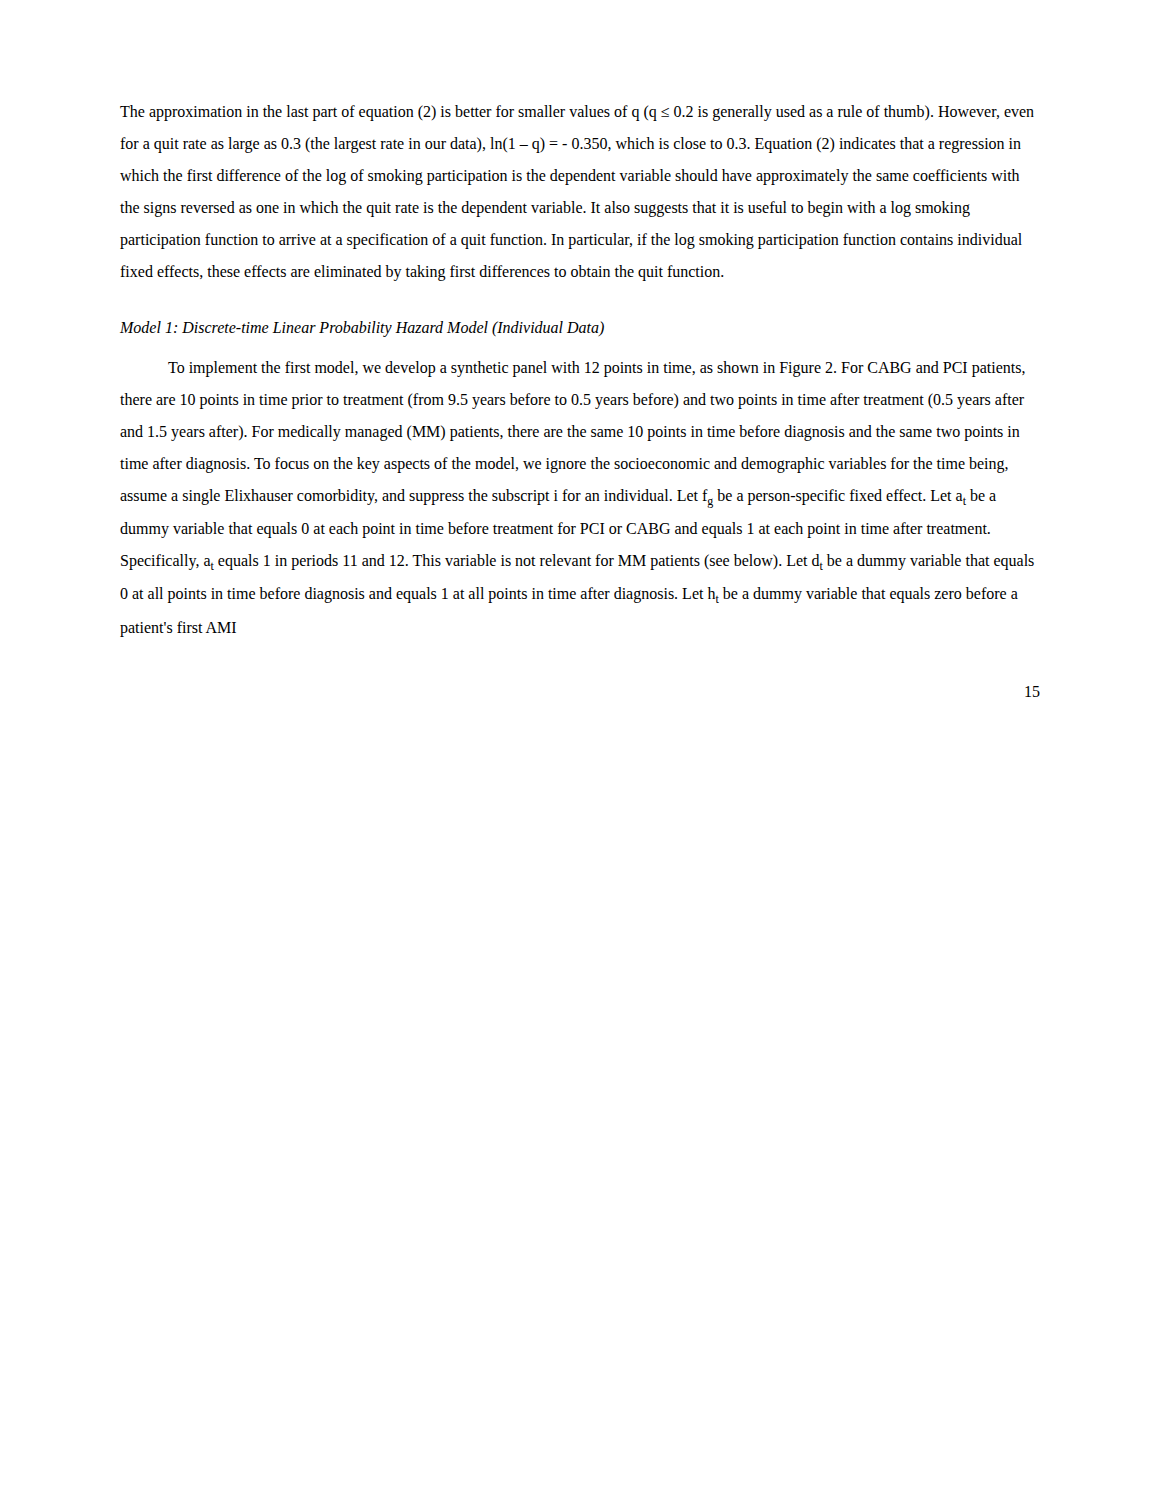The approximation in the last part of equation (2) is better for smaller values of q (q ≤ 0.2 is generally used as a rule of thumb). However, even for a quit rate as large as 0.3 (the largest rate in our data), ln(1 – q) = - 0.350, which is close to 0.3. Equation (2) indicates that a regression in which the first difference of the log of smoking participation is the dependent variable should have approximately the same coefficients with the signs reversed as one in which the quit rate is the dependent variable. It also suggests that it is useful to begin with a log smoking participation function to arrive at a specification of a quit function. In particular, if the log smoking participation function contains individual fixed effects, these effects are eliminated by taking first differences to obtain the quit function.
Model 1: Discrete-time Linear Probability Hazard Model (Individual Data)
To implement the first model, we develop a synthetic panel with 12 points in time, as shown in Figure 2. For CABG and PCI patients, there are 10 points in time prior to treatment (from 9.5 years before to 0.5 years before) and two points in time after treatment (0.5 years after and 1.5 years after). For medically managed (MM) patients, there are the same 10 points in time before diagnosis and the same two points in time after diagnosis. To focus on the key aspects of the model, we ignore the socioeconomic and demographic variables for the time being, assume a single Elixhauser comorbidity, and suppress the subscript i for an individual. Let fg be a person-specific fixed effect. Let at be a dummy variable that equals 0 at each point in time before treatment for PCI or CABG and equals 1 at each point in time after treatment. Specifically, at equals 1 in periods 11 and 12. This variable is not relevant for MM patients (see below). Let dt be a dummy variable that equals 0 at all points in time before diagnosis and equals 1 at all points in time after diagnosis. Let ht be a dummy variable that equals zero before a patient's first AMI
15